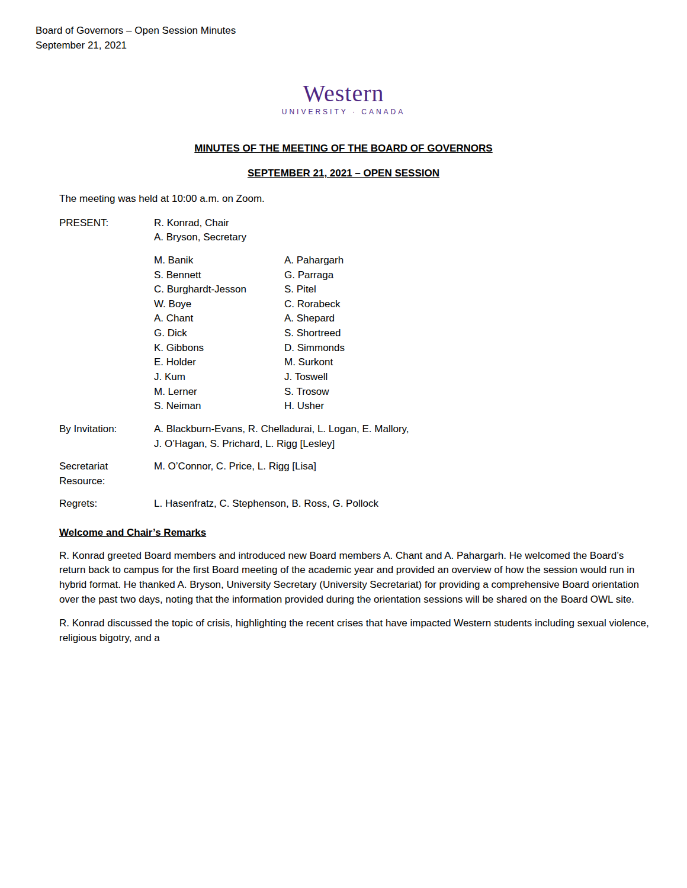Board of Governors – Open Session Minutes
September 21, 2021
Western
UNIVERSITY · CANADA
MINUTES OF THE MEETING OF THE BOARD OF GOVERNORS
SEPTEMBER 21, 2021 – OPEN SESSION
The meeting was held at 10:00 a.m. on Zoom.
| PRESENT: | R. Konrad, Chair A. Bryson, Secretary |
| | M. Banik S. Bennett C. Burghardt-Jesson W. Boye A. Chant G. Dick K. Gibbons E. Holder J. Kum M. Lerner S. Neiman | A. Pahargarh G. Parraga S. Pitel C. Rorabeck A. Shepard S. Shortreed D. Simmonds M. Surkont J. Toswell S. Trosow H. Usher |
| By Invitation: | A. Blackburn-Evans, R. Chelladurai, L. Logan, E. Mallory, J. O’Hagan, S. Prichard, L. Rigg [Lesley] |
| Secretariat Resource: | M. O’Connor, C. Price, L. Rigg [Lisa] |
| Regrets: | L. Hasenfratz, C. Stephenson, B. Ross, G. Pollock |
Welcome and Chair’s Remarks
R. Konrad greeted Board members and introduced new Board members A. Chant and A. Pahargarh. He welcomed the Board’s return back to campus for the first Board meeting of the academic year and provided an overview of how the session would run in hybrid format. He thanked A. Bryson, University Secretary (University Secretariat) for providing a comprehensive Board orientation over the past two days, noting that the information provided during the orientation sessions will be shared on the Board OWL site.
R. Konrad discussed the topic of crisis, highlighting the recent crises that have impacted Western students including sexual violence, religious bigotry, and a